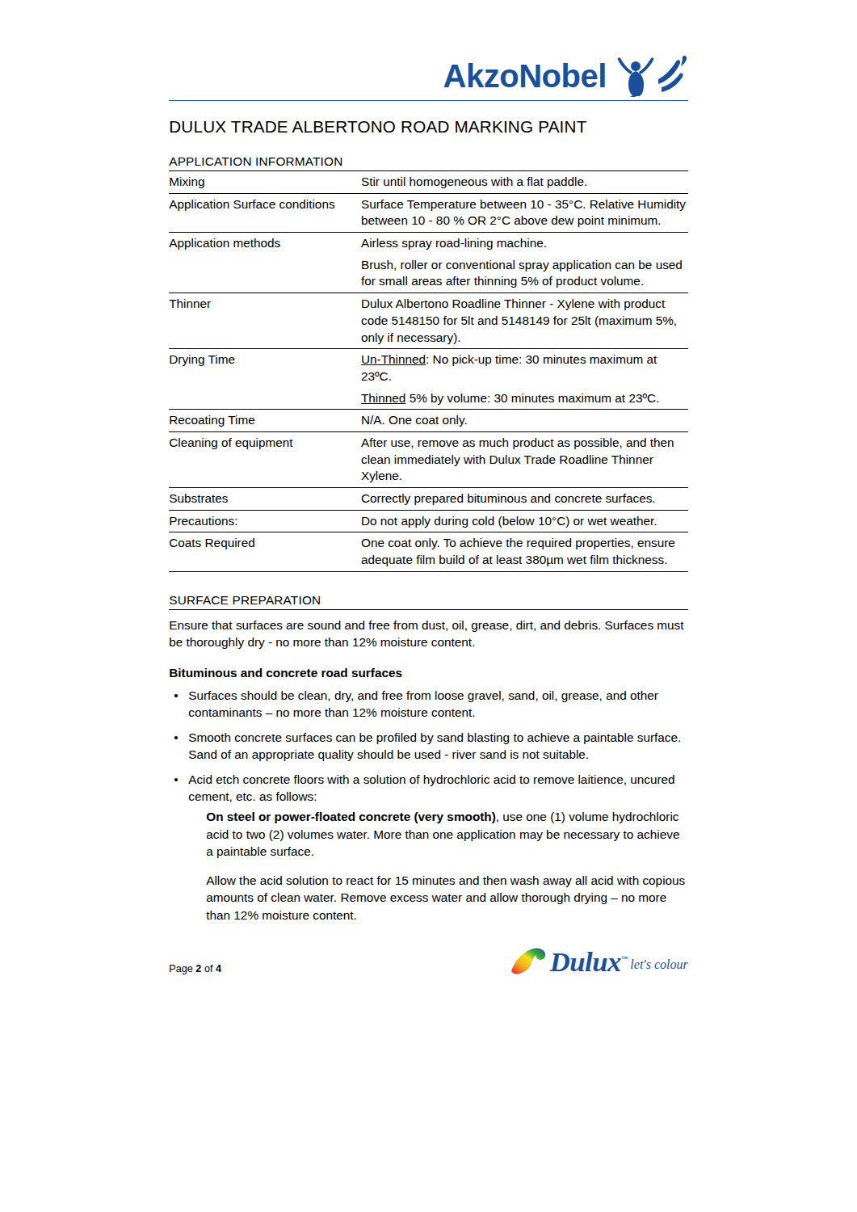AkzoNobel
DULUX TRADE ALBERTONO ROAD MARKING PAINT
APPLICATION INFORMATION
| Mixing | Stir until homogeneous with a flat paddle. |
| Application Surface conditions | Surface Temperature between 10 - 35°C. Relative Humidity between 10 - 80 % OR 2°C above dew point minimum. |
| Application methods | Airless spray road-lining machine. |
| | Brush, roller or conventional spray application can be used for small areas after thinning 5% of product volume. |
| Thinner | Dulux Albertono Roadline Thinner - Xylene with product code 5148150 for 5lt and 5148149 for 25lt (maximum 5%, only if necessary). |
| Drying Time | Un-Thinned : No pick-up time: 30 minutes maximum at 23ºC. |
| | Thinned 5% by volume: 30 minutes maximum at 23ºC. |
| Recoating Time | N/A. One coat only. |
| Cleaning of equipment | After use, remove as much product as possible, and then clean immediately with Dulux Trade Roadline Thinner Xylene. |
| Substrates | Correctly prepared bituminous and concrete surfaces. |
| Precautions: | Do not apply during cold (below 10°C) or wet weather. |
| Coats Required | One coat only. To achieve the required properties, ensure adequate film build of at least 380µm wet film thickness. |
SURFACE PREPARATION
Ensure that surfaces are sound and free from dust, oil, grease, dirt, and debris. Surfaces must be thoroughly dry - no more than 12% moisture content.
Bituminous and concrete road surfaces
Surfaces should be clean, dry, and free from loose gravel, sand, oil, grease, and other contaminants – no more than 12% moisture content.
Smooth concrete surfaces can be profiled by sand blasting to achieve a paintable surface. Sand of an appropriate quality should be used - river sand is not suitable.
Acid etch concrete floors with a solution of hydrochloric acid to remove laitience, uncured cement, etc. as follows:
On steel or power-floated concrete (very smooth), use one (1) volume hydrochloric acid to two (2) volumes water. More than one application may be necessary to achieve a paintable surface.
Allow the acid solution to react for 15 minutes and then wash away all acid with copious amounts of clean water. Remove excess water and allow thorough drying – no more than 12% moisture content.
Page 2 of 4
Dulux™ let's colour